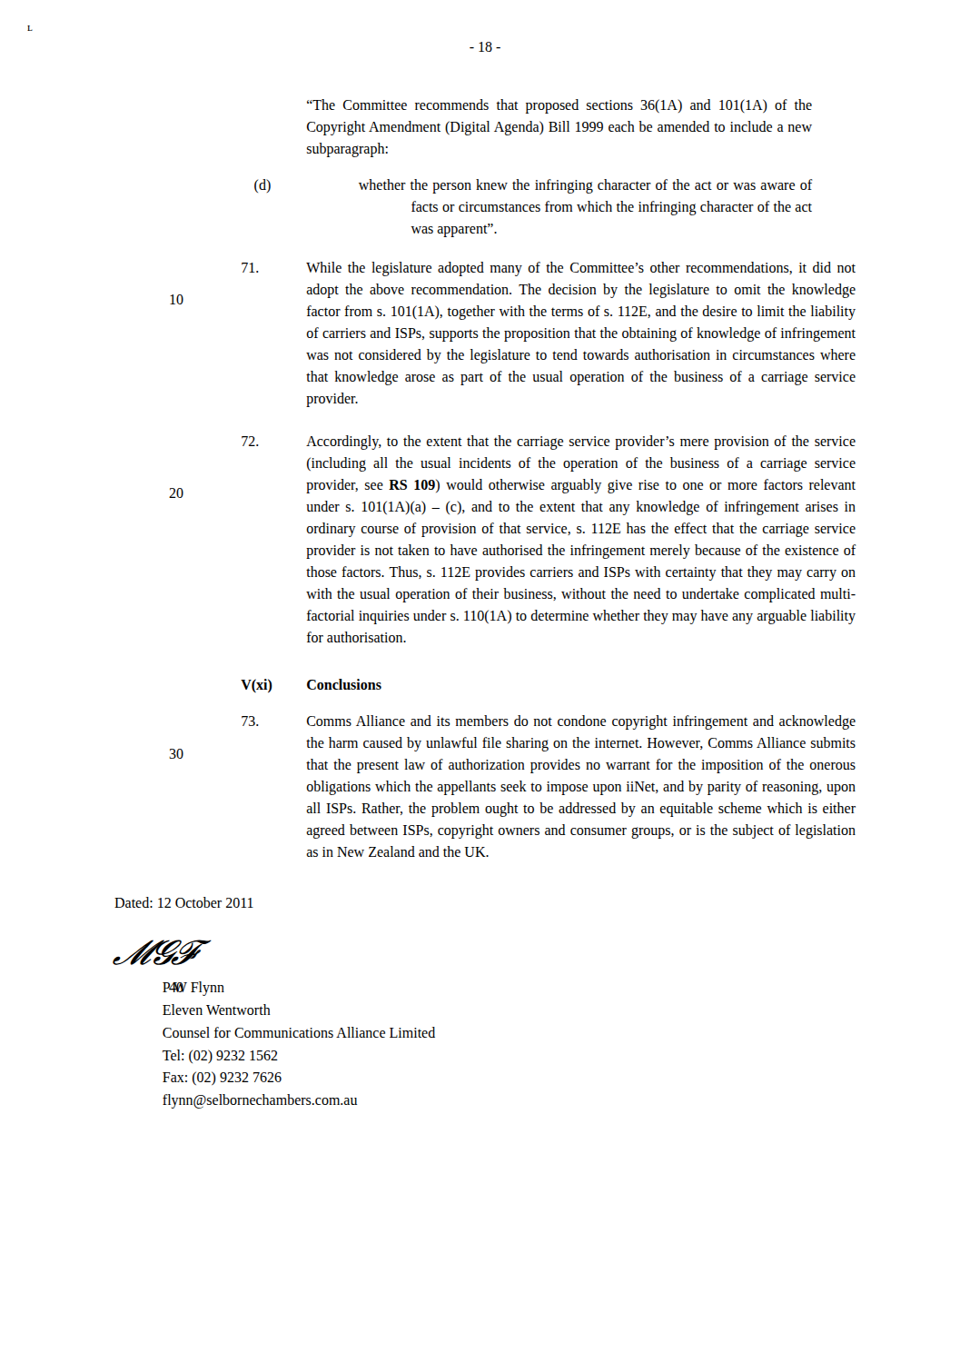ʟ
- 18 -
“The Committee recommends that proposed sections 36(1A) and 101(1A) of the Copyright Amendment (Digital Agenda) Bill 1999 each be amended to include a new subparagraph:
(d) whether the person knew the infringing character of the act or was aware of facts or circumstances from which the infringing character of the act was apparent”.
10
71. While the legislature adopted many of the Committee’s other recommendations, it did not adopt the above recommendation. The decision by the legislature to omit the knowledge factor from s. 101(1A), together with the terms of s. 112E, and the desire to limit the liability of carriers and ISPs, supports the proposition that the obtaining of knowledge of infringement was not considered by the legislature to tend towards authorisation in circumstances where that knowledge arose as part of the usual operation of the business of a carriage service provider.
20
72. Accordingly, to the extent that the carriage service provider’s mere provision of the service (including all the usual incidents of the operation of the business of a carriage service provider, see RS 109) would otherwise arguably give rise to one or more factors relevant under s. 101(1A)(a) – (c), and to the extent that any knowledge of infringement arises in ordinary course of provision of that service, s. 112E has the effect that the carriage service provider is not taken to have authorised the infringement merely because of the existence of those factors. Thus, s. 112E provides carriers and ISPs with certainty that they may carry on with the usual operation of their business, without the need to undertake complicated multi-factorial inquiries under s. 110(1A) to determine whether they may have any arguable liability for authorisation.
V(xi) Conclusions
30
73. Comms Alliance and its members do not condone copyright infringement and acknowledge the harm caused by unlawful file sharing on the internet. However, Comms Alliance submits that the present law of authorization provides no warrant for the imposition of the onerous obligations which the appellants seek to impose upon iiNet, and by parity of reasoning, upon all ISPs. Rather, the problem ought to be addressed by an equitable scheme which is either agreed between ISPs, copyright owners and consumer groups, or is the subject of legislation as in New Zealand and the UK.
Dated: 12 October 2011
𝓜𝓖𝓕
40
P W Flynn
Eleven Wentworth
Counsel for Communications Alliance Limited
Tel: (02) 9232 1562
Fax: (02) 9232 7626
flynn@selbornechambers.com.au